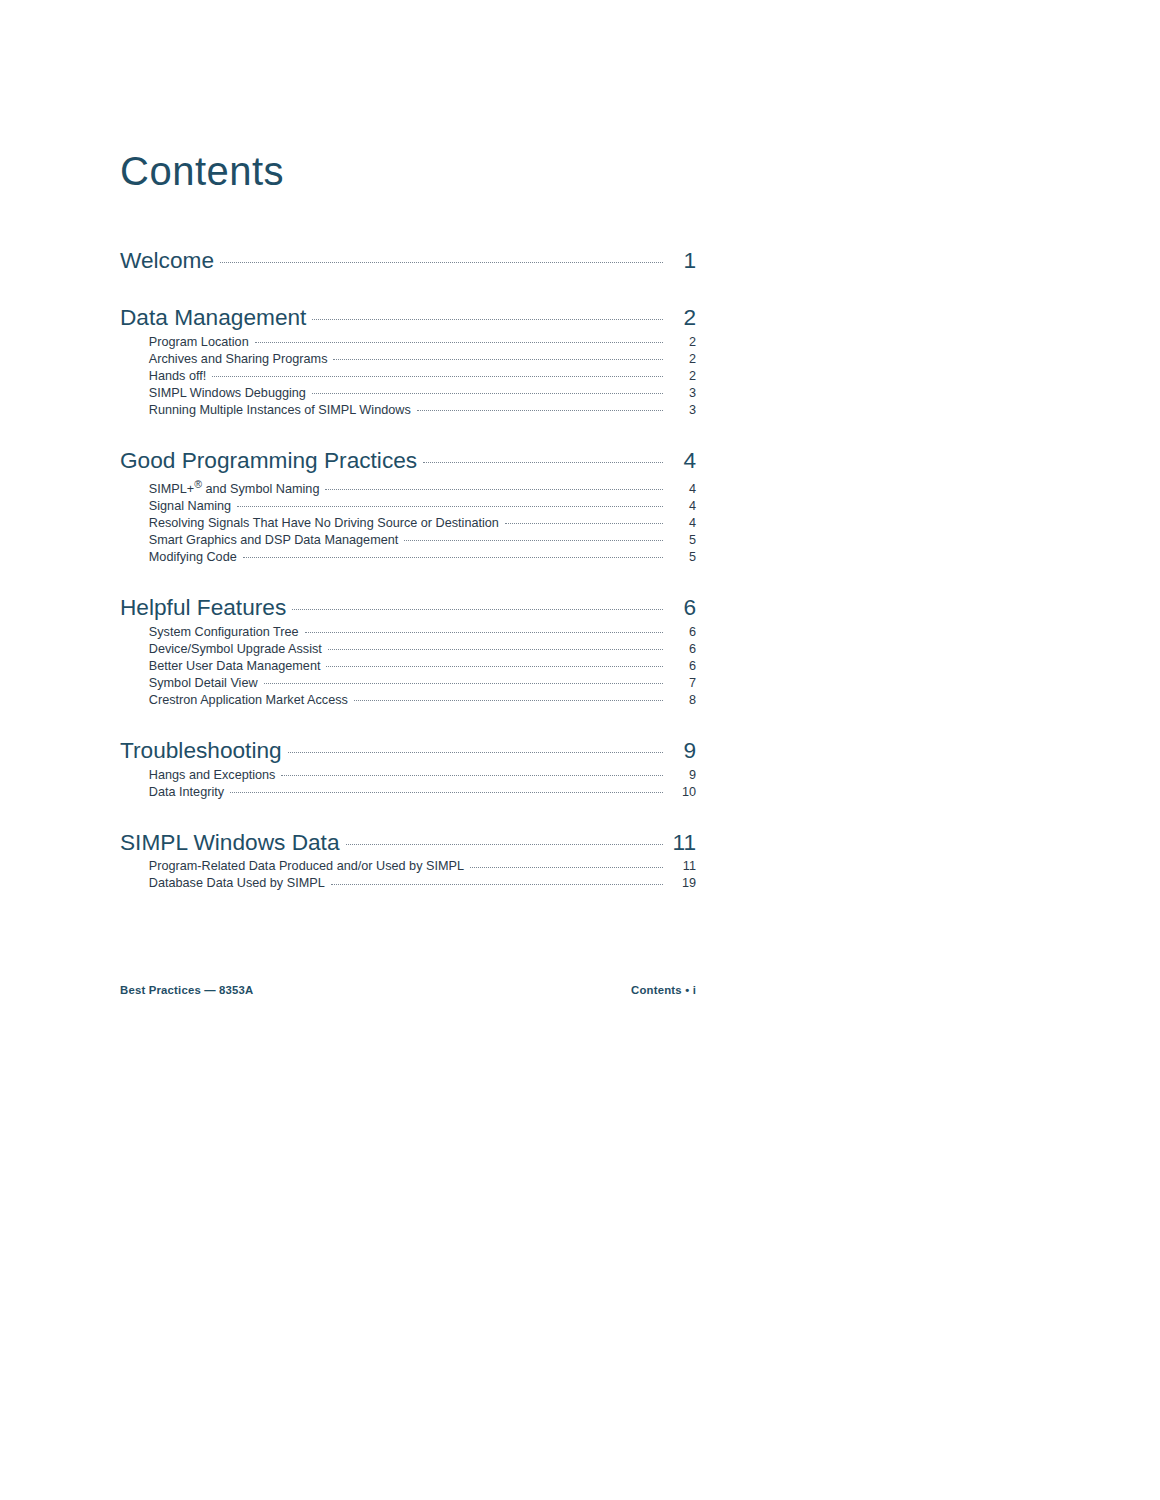Contents
Welcome 1
Data Management 2
Program Location 2
Archives and Sharing Programs 2
Hands off! 2
SIMPL Windows Debugging 3
Running Multiple Instances of SIMPL Windows 3
Good Programming Practices 4
SIMPL+® and Symbol Naming 4
Signal Naming 4
Resolving Signals That Have No Driving Source or Destination 4
Smart Graphics and DSP Data Management 5
Modifying Code 5
Helpful Features 6
System Configuration Tree 6
Device/Symbol Upgrade Assist 6
Better User Data Management 6
Symbol Detail View 7
Crestron Application Market Access 8
Troubleshooting 9
Hangs and Exceptions 9
Data Integrity 10
SIMPL Windows Data 11
Program-Related Data Produced and/or Used by SIMPL 11
Database Data Used by SIMPL 19
Best Practices — 8353A Contents • i